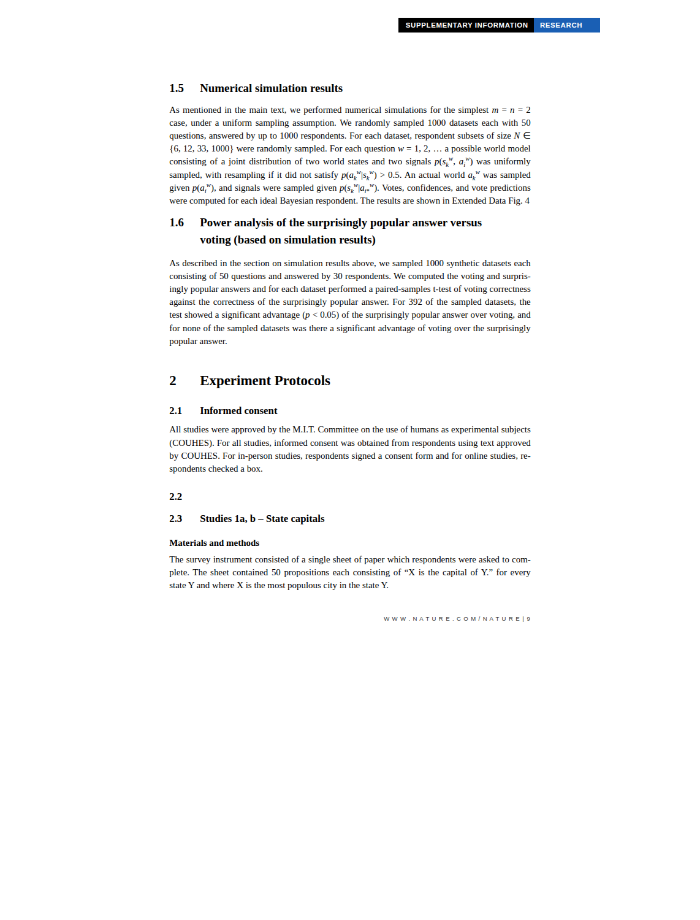Supplementary Information
Research
1.5 Numerical simulation results
As mentioned in the main text, we performed numerical simulations for the simplest m = n = 2 case, under a uniform sampling assumption. We randomly sampled 1000 datasets each with 50 questions, answered by up to 1000 respondents. For each dataset, respondent subsets of size N ∈ {6, 12, 33, 1000} were randomly sampled. For each question w = 1, 2, … a possible world model consisting of a joint distribution of two world states and two signals p(skw, aiw) was uniformly sampled, with resampling if it did not satisfy p(akw|skw) > 0.5. An actual world akw was sampled given p(aiw), and signals were sampled given p(skw|ai*w). Votes, confidences, and vote predictions were computed for each ideal Bayesian respondent. The results are shown in Extended Data Fig. 4
1.6 Power analysis of the surprisingly popular answer versus
voting (based on simulation results)
As described in the section on simulation results above, we sampled 1000 synthetic datasets each consisting of 50 questions and answered by 30 respondents. We computed the voting and surprisingly popular answers and for each dataset performed a paired-samples t-test of voting correctness against the correctness of the surprisingly popular answer. For 392 of the sampled datasets, the test showed a significant advantage (p < 0.05) of the surprisingly popular answer over voting, and for none of the sampled datasets was there a significant advantage of voting over the surprisingly popular answer.
2 Experiment Protocols
2.1 Informed consent
All studies were approved by the M.I.T. Committee on the use of humans as experimental subjects (COUHES). For all studies, informed consent was obtained from respondents using text approved by COUHES. For in-person studies, respondents signed a consent form and for online studies, respondents checked a box.
2.2
2.3 Studies 1a, b – State capitals
Materials and methods
The survey instrument consisted of a single sheet of paper which respondents were asked to complete. The sheet contained 50 propositions each consisting of “X is the capital of Y.” for every state Y and where X is the most populous city in the state Y.
W W W . N A T U R E . C O M / N A T U R E|9